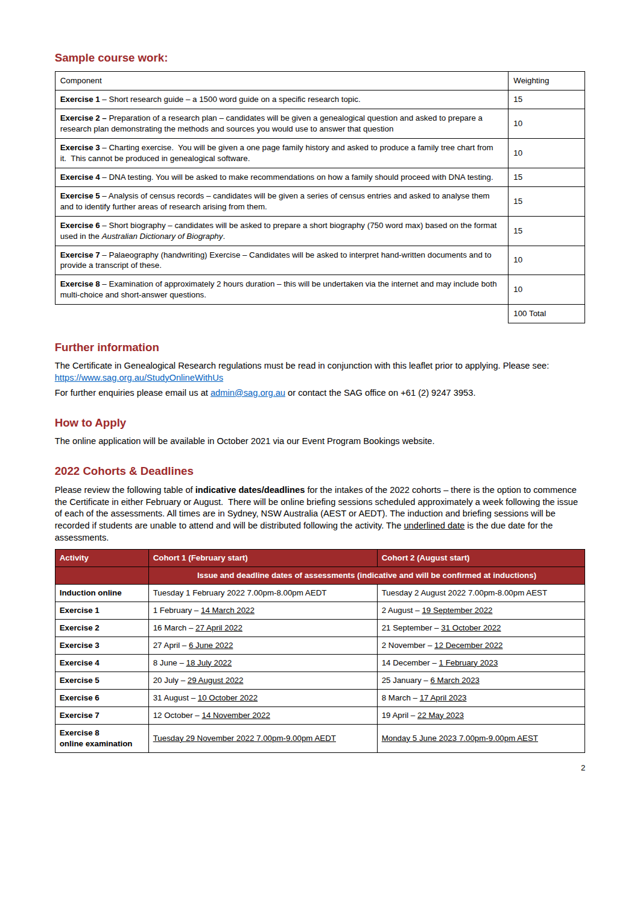Sample course work:
| Component | Weighting |
| Exercise 1 – Short research guide – a 1500 word guide on a specific research topic. | 15 |
| Exercise 2 – Preparation of a research plan – candidates will be given a genealogical question and asked to prepare a research plan demonstrating the methods and sources you would use to answer that question | 10 |
| Exercise 3 – Charting exercise. You will be given a one page family history and asked to produce a family tree chart from it. This cannot be produced in genealogical software. | 10 |
| Exercise 4 – DNA testing. You will be asked to make recommendations on how a family should proceed with DNA testing. | 15 |
| Exercise 5 – Analysis of census records – candidates will be given a series of census entries and asked to analyse them and to identify further areas of research arising from them. | 15 |
| Exercise 6 – Short biography – candidates will be asked to prepare a short biography (750 word max) based on the format used in the Australian Dictionary of Biography . | 15 |
| Exercise 7 – Palaeography (handwriting) Exercise – Candidates will be asked to interpret hand-written documents and to provide a transcript of these. | 10 |
| Exercise 8 – Examination of approximately 2 hours duration – this will be undertaken via the internet and may include both multi-choice and short-answer questions. | 10 |
| | 100 Total |
Further information
The Certificate in Genealogical Research regulations must be read in conjunction with this leaflet prior to applying. Please see: https://www.sag.org.au/StudyOnlineWithUs
For further enquiries please email us at admin@sag.org.au or contact the SAG office on +61 (2) 9247 3953.
How to Apply
The online application will be available in October 2021 via our Event Program Bookings website.
2022 Cohorts & Deadlines
Please review the following table of indicative dates/deadlines for the intakes of the 2022 cohorts – there is the option to commence the Certificate in either February or August. There will be online briefing sessions scheduled approximately a week following the issue of each of the assessments. All times are in Sydney, NSW Australia (AEST or AEDT). The induction and briefing sessions will be recorded if students are unable to attend and will be distributed following the activity. The underlined date is the due date for the assessments.
| Activity | Cohort 1 (February start) | Cohort 2 (August start) |
| --- | --- | --- |
| | Issue and deadline dates of assessments (indicative and will be confirmed at inductions) |
| Induction online | Tuesday 1 February 2022 7.00pm-8.00pm AEDT | Tuesday 2 August 2022 7.00pm-8.00pm AEST |
| Exercise 1 | 1 February – 14 March 2022 | 2 August – 19 September 2022 |
| Exercise 2 | 16 March – 27 April 2022 | 21 September – 31 October 2022 |
| Exercise 3 | 27 April – 6 June 2022 | 2 November – 12 December 2022 |
| Exercise 4 | 8 June – 18 July 2022 | 14 December – 1 February 2023 |
| Exercise 5 | 20 July – 29 August 2022 | 25 January – 6 March 2023 |
| Exercise 6 | 31 August – 10 October 2022 | 8 March – 17 April 2023 |
| Exercise 7 | 12 October – 14 November 2022 | 19 April – 22 May 2023 |
| Exercise 8 online examination | Tuesday 29 November 2022 7.00pm-9.00pm AEDT | Monday 5 June 2023 7.00pm-9.00pm AEST |
2